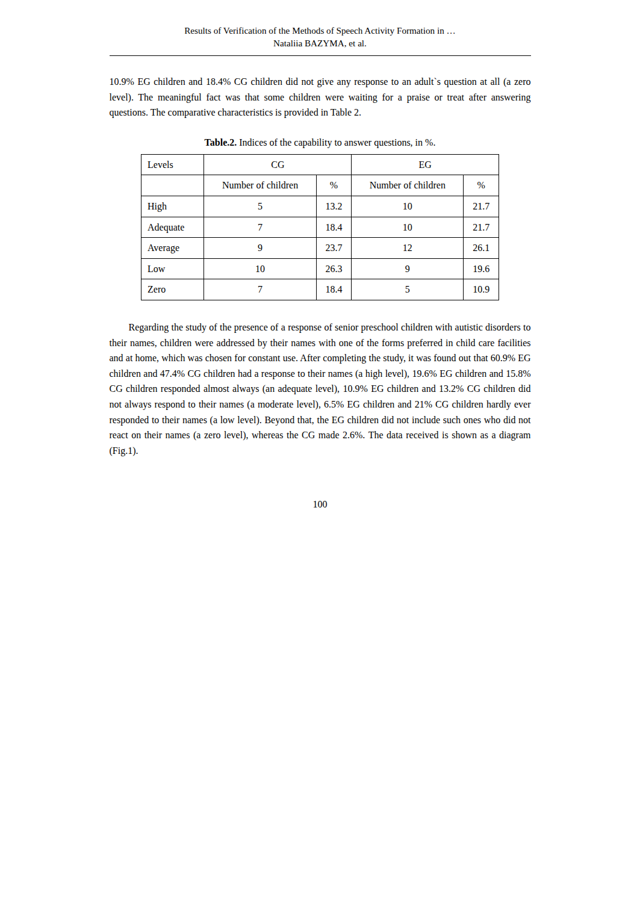Results of Verification of the Methods of Speech Activity Formation in …
Nataliia BAZYMA, et al.
10.9% EG children and 18.4% CG children did not give any response to an adult`s question at all (a zero level). The meaningful fact was that some children were waiting for a praise or treat after answering questions. The comparative characteristics is provided in Table 2.
Table.2. Indices of the capability to answer questions, in %.
| Levels | CG | EG |
| --- | --- | --- |
| | Number of children | % | Number of children | % |
| High | 5 | 13.2 | 10 | 21.7 |
| Adequate | 7 | 18.4 | 10 | 21.7 |
| Average | 9 | 23.7 | 12 | 26.1 |
| Low | 10 | 26.3 | 9 | 19.6 |
| Zero | 7 | 18.4 | 5 | 10.9 |
Regarding the study of the presence of a response of senior preschool children with autistic disorders to their names, children were addressed by their names with one of the forms preferred in child care facilities and at home, which was chosen for constant use. After completing the study, it was found out that 60.9% EG children and 47.4% CG children had a response to their names (a high level), 19.6% EG children and 15.8% CG children responded almost always (an adequate level), 10.9% EG children and 13.2% CG children did not always respond to their names (a moderate level), 6.5% EG children and 21% CG children hardly ever responded to their names (a low level). Beyond that, the EG children did not include such ones who did not react on their names (a zero level), whereas the CG made 2.6%. The data received is shown as a diagram (Fig.1).
100